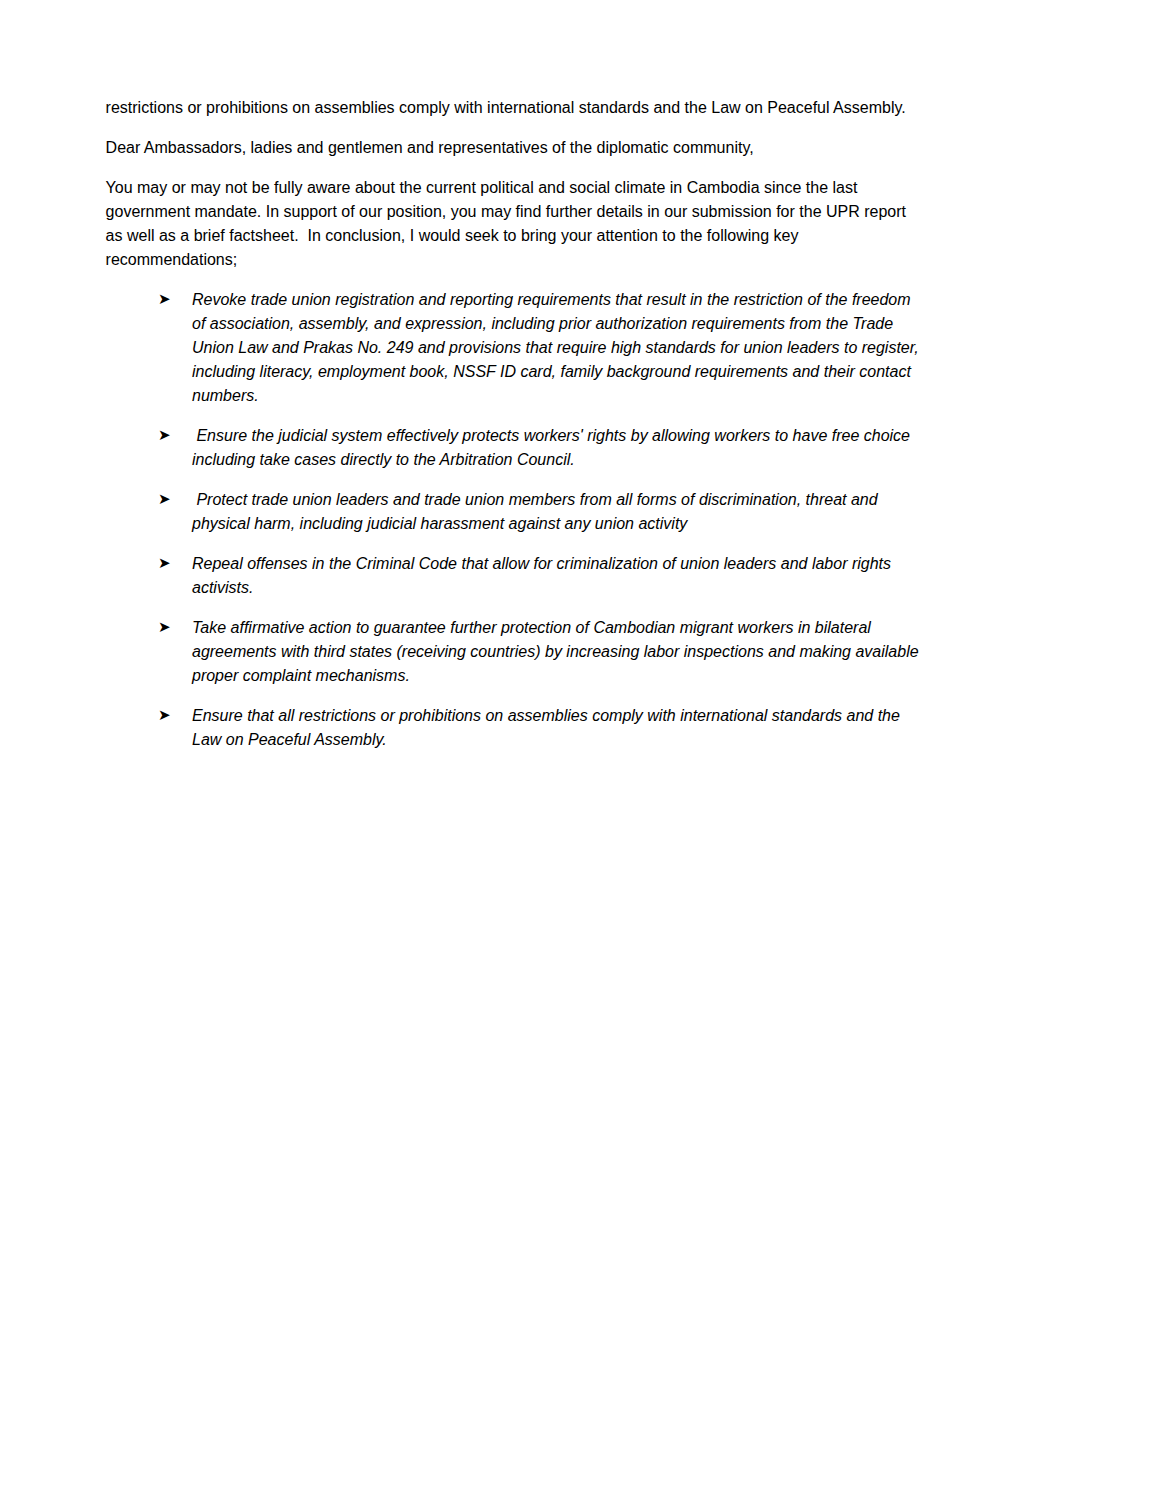restrictions or prohibitions on assemblies comply with international standards and the Law on Peaceful Assembly.
Dear Ambassadors, ladies and gentlemen and representatives of the diplomatic community,
You may or may not be fully aware about the current political and social climate in Cambodia since the last government mandate. In support of our position, you may find further details in our submission for the UPR report as well as a brief factsheet. In conclusion, I would seek to bring your attention to the following key recommendations;
Revoke trade union registration and reporting requirements that result in the restriction of the freedom of association, assembly, and expression, including prior authorization requirements from the Trade Union Law and Prakas No. 249 and provisions that require high standards for union leaders to register, including literacy, employment book, NSSF ID card, family background requirements and their contact numbers.
Ensure the judicial system effectively protects workers' rights by allowing workers to have free choice including take cases directly to the Arbitration Council.
Protect trade union leaders and trade union members from all forms of discrimination, threat and physical harm, including judicial harassment against any union activity
Repeal offenses in the Criminal Code that allow for criminalization of union leaders and labor rights activists.
Take affirmative action to guarantee further protection of Cambodian migrant workers in bilateral agreements with third states (receiving countries) by increasing labor inspections and making available proper complaint mechanisms.
Ensure that all restrictions or prohibitions on assemblies comply with international standards and the Law on Peaceful Assembly.